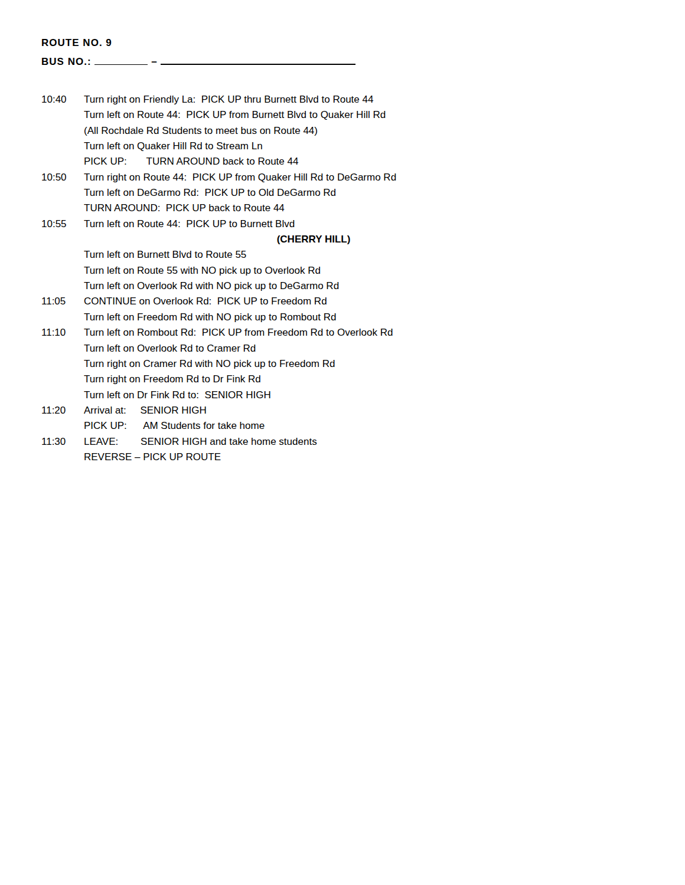ROUTE NO. 9
BUS NO.: –
| 10:40 | Turn right on Friendly La: PICK UP thru Burnett Blvd to Route 44 Turn left on Route 44: PICK UP from Burnett Blvd to Quaker Hill Rd (All Rochdale Rd Students to meet bus on Route 44) Turn left on Quaker Hill Rd to Stream Ln PICK UP: TURN AROUND back to Route 44 |
| 10:50 | Turn right on Route 44: PICK UP from Quaker Hill Rd to DeGarmo Rd Turn left on DeGarmo Rd: PICK UP to Old DeGarmo Rd TURN AROUND: PICK UP back to Route 44 |
| 10:55 | Turn left on Route 44: PICK UP to Burnett Blvd ( CHERRY HILL ) Turn left on Burnett Blvd to Route 55 Turn left on Route 55 with NO pick up to Overlook Rd Turn left on Overlook Rd with NO pick up to DeGarmo Rd |
| 11:05 | CONTINUE on Overlook Rd: PICK UP to Freedom Rd Turn left on Freedom Rd with NO pick up to Rombout Rd |
| 11:10 | Turn left on Rombout Rd: PICK UP from Freedom Rd to Overlook Rd Turn left on Overlook Rd to Cramer Rd Turn right on Cramer Rd with NO pick up to Freedom Rd Turn right on Freedom Rd to Dr Fink Rd Turn left on Dr Fink Rd to: SENIOR HIGH |
| 11:20 | Arrival at: SENIOR HIGH PICK UP: AM Students for take home |
| 11:30 | LEAVE: SENIOR HIGH and take home students REVERSE – PICK UP ROUTE |